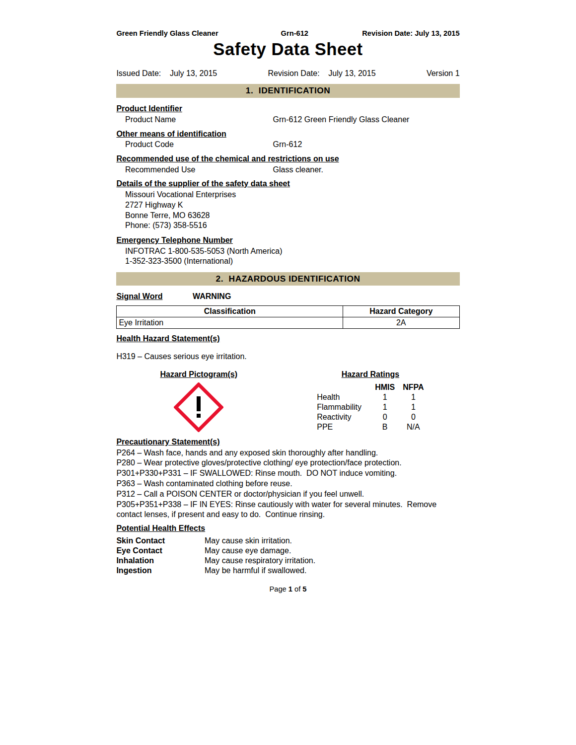Green Friendly Glass Cleaner
Grn-612
Revision Date: July 13, 2015
Safety Data Sheet
Issued Date: July 13, 2015
Revision Date: July 13, 2015
Version 1
1. IDENTIFICATION
Product Identifier
Product Name
Grn-612 Green Friendly Glass Cleaner
Other means of identification
Product Code
Grn-612
Recommended use of the chemical and restrictions on use
Recommended Use
Glass cleaner.
Details of the supplier of the safety data sheet
Missouri Vocational Enterprises
2727 Highway K
Bonne Terre, MO 63628
Phone: (573) 358-5516
Emergency Telephone Number
INFOTRAC 1-800-535-5053 (North America)
1-352-323-3500 (International)
2. HAZARDOUS IDENTIFICATION
Signal Word WARNING
| Classification | Hazard Category |
| --- | --- |
| Eye Irritation | 2A |
Health Hazard Statement(s)
H319 – Causes serious eye irritation.
Hazard Pictogram(s)
Hazard Ratings
| | HMIS | NFPA |
| --- | --- | --- |
| Health | 1 | 1 |
| Flammability | 1 | 1 |
| Reactivity | 0 | 0 |
| PPE | B | N/A |
Precautionary Statement(s)
P264 – Wash face, hands and any exposed skin thoroughly after handling.
P280 – Wear protective gloves/protective clothing/ eye protection/face protection.
P301+P330+P331 – IF SWALLOWED: Rinse mouth. DO NOT induce vomiting.
P363 – Wash contaminated clothing before reuse.
P312 – Call a POISON CENTER or doctor/physician if you feel unwell.
P305+P351+P338 – IF IN EYES: Rinse cautiously with water for several minutes. Remove contact lenses, if present and easy to do. Continue rinsing.
Potential Health Effects
Skin Contact
May cause skin irritation.
Eye Contact
May cause eye damage.
Inhalation
May cause respiratory irritation.
Ingestion
May be harmful if swallowed.
Page 1 of 5